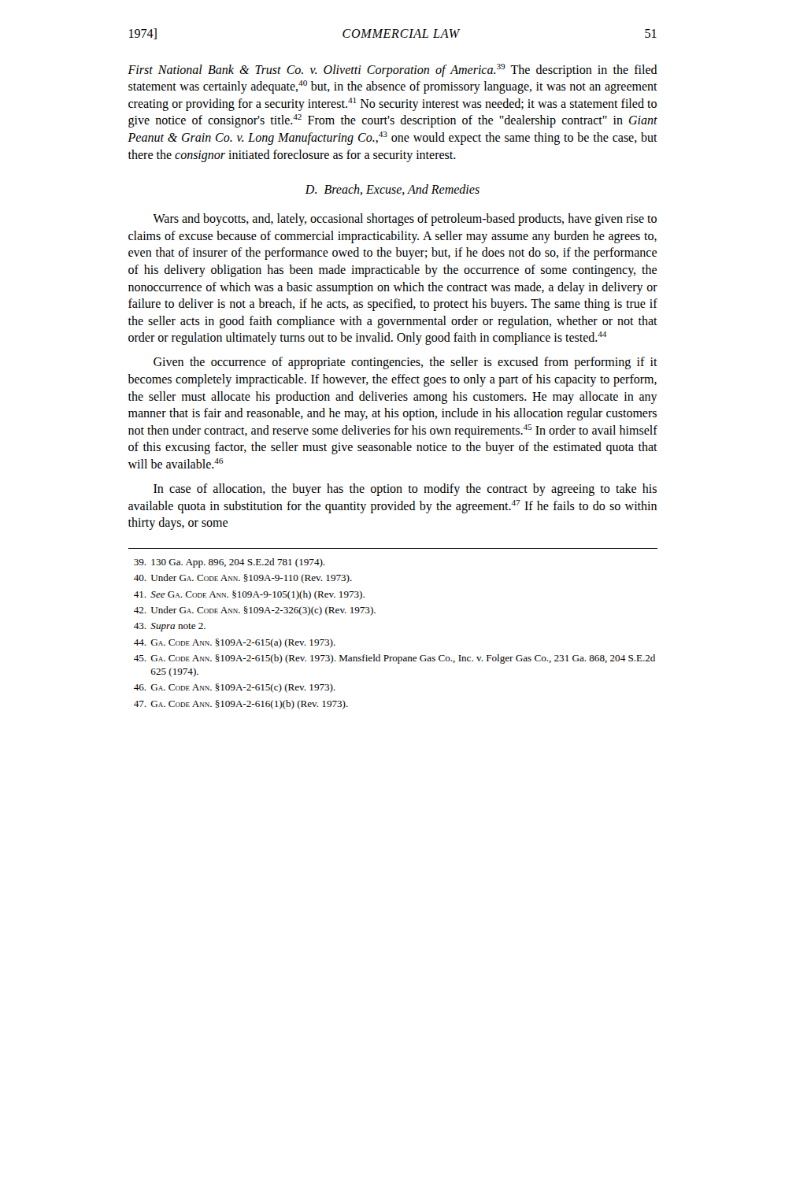1974] COMMERCIAL LAW 51
First National Bank & Trust Co. v. Olivetti Corporation of America.39 The description in the filed statement was certainly adequate,40 but, in the absence of promissory language, it was not an agreement creating or providing for a security interest.41 No security interest was needed; it was a statement filed to give notice of consignor's title.42 From the court's description of the "dealership contract" in Giant Peanut & Grain Co. v. Long Manufacturing Co.,43 one would expect the same thing to be the case, but there the consignor initiated foreclosure as for a security interest.
D. Breach, Excuse, And Remedies
Wars and boycotts, and, lately, occasional shortages of petroleum-based products, have given rise to claims of excuse because of commercial impracticability. A seller may assume any burden he agrees to, even that of insurer of the performance owed to the buyer; but, if he does not do so, if the performance of his delivery obligation has been made impracticable by the occurrence of some contingency, the nonoccurrence of which was a basic assumption on which the contract was made, a delay in delivery or failure to deliver is not a breach, if he acts, as specified, to protect his buyers. The same thing is true if the seller acts in good faith compliance with a governmental order or regulation, whether or not that order or regulation ultimately turns out to be invalid. Only good faith in compliance is tested.44
Given the occurrence of appropriate contingencies, the seller is excused from performing if it becomes completely impracticable. If however, the effect goes to only a part of his capacity to perform, the seller must allocate his production and deliveries among his customers. He may allocate in any manner that is fair and reasonable, and he may, at his option, include in his allocation regular customers not then under contract, and reserve some deliveries for his own requirements.45 In order to avail himself of this excusing factor, the seller must give seasonable notice to the buyer of the estimated quota that will be available.46
In case of allocation, the buyer has the option to modify the contract by agreeing to take his available quota in substitution for the quantity provided by the agreement.47 If he fails to do so within thirty days, or some
39. 130 Ga. App. 896, 204 S.E.2d 781 (1974).
40. Under Ga. Code Ann. §109A-9-110 (Rev. 1973).
41. See Ga. Code Ann. §109A-9-105(1)(h) (Rev. 1973).
42. Under Ga. Code Ann. §109A-2-326(3)(c) (Rev. 1973).
43. Supra note 2.
44. Ga. Code Ann. §109A-2-615(a) (Rev. 1973).
45. Ga. Code Ann. §109A-2-615(b) (Rev. 1973). Mansfield Propane Gas Co., Inc. v. Folger Gas Co., 231 Ga. 868, 204 S.E.2d 625 (1974).
46. Ga. Code Ann. §109A-2-615(c) (Rev. 1973).
47. Ga. Code Ann. §109A-2-616(1)(b) (Rev. 1973).